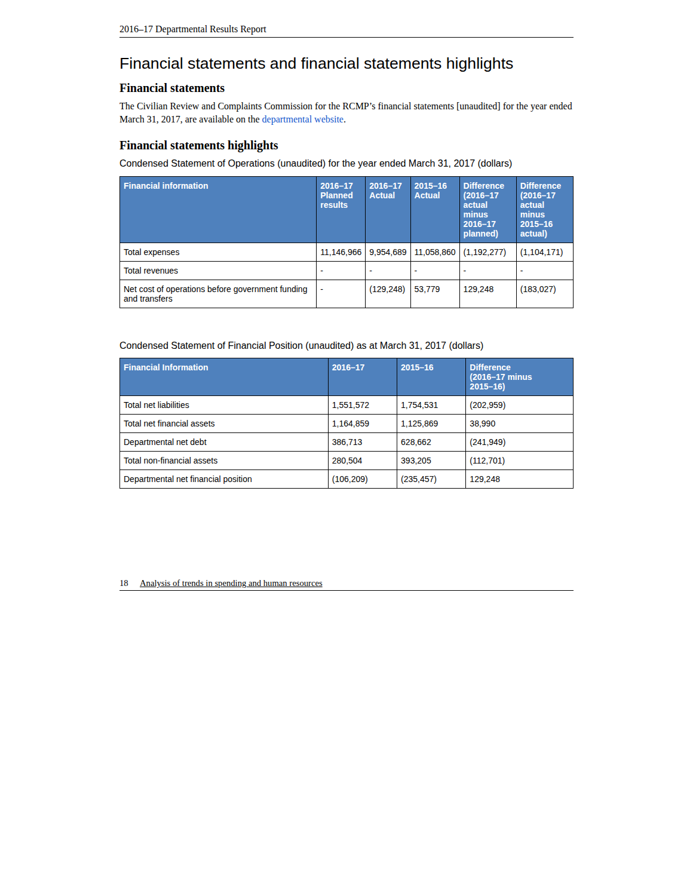2016–17 Departmental Results Report
Financial statements and financial statements highlights
Financial statements
The Civilian Review and Complaints Commission for the RCMP’s financial statements [unaudited] for the year ended March 31, 2017, are available on the departmental website.
Financial statements highlights
Condensed Statement of Operations (unaudited) for the year ended March 31, 2017 (dollars)
| Financial information | 2016–17 Planned results | 2016–17 Actual | 2015–16 Actual | Difference (2016–17 actual minus 2016–17 planned) | Difference (2016–17 actual minus 2015–16 actual) |
| --- | --- | --- | --- | --- | --- |
| Total expenses | 11,146,966 | 9,954,689 | 11,058,860 | (1,192,277) | (1,104,171) |
| Total revenues | - | - | - | - | - |
| Net cost of operations before government funding and transfers | - | (129,248) | 53,779 | 129,248 | (183,027) |
Condensed Statement of Financial Position (unaudited) as at March 31, 2017 (dollars)
| Financial Information | 2016–17 | 2015–16 | Difference (2016–17 minus 2015–16) |
| --- | --- | --- | --- |
| Total net liabilities | 1,551,572 | 1,754,531 | (202,959) |
| Total net financial assets | 1,164,859 | 1,125,869 | 38,990 |
| Departmental net debt | 386,713 | 628,662 | (241,949) |
| Total non-financial assets | 280,504 | 393,205 | (112,701) |
| Departmental net financial position | (106,209) | (235,457) | 129,248 |
18 Analysis of trends in spending and human resources